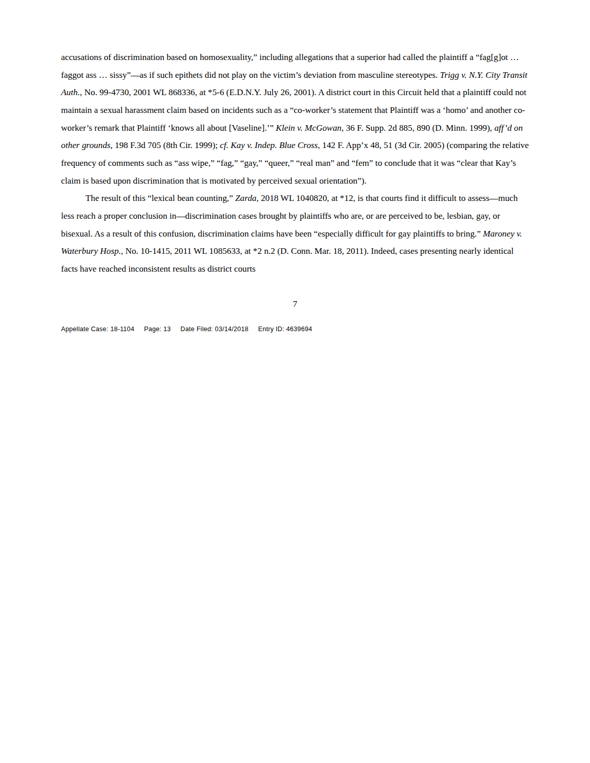accusations of discrimination based on homosexuality,” including allegations that a superior had called the plaintiff a “fag[g]ot … faggot ass … sissy”—as if such epithets did not play on the victim’s deviation from masculine stereotypes. Trigg v. N.Y. City Transit Auth., No. 99-4730, 2001 WL 868336, at *5-6 (E.D.N.Y. July 26, 2001). A district court in this Circuit held that a plaintiff could not maintain a sexual harassment claim based on incidents such as a “co-worker’s statement that Plaintiff was a ‘homo’ and another co-worker’s remark that Plaintiff ‘knows all about [Vaseline].’” Klein v. McGowan, 36 F. Supp. 2d 885, 890 (D. Minn. 1999), aff’d on other grounds, 198 F.3d 705 (8th Cir. 1999); cf. Kay v. Indep. Blue Cross, 142 F. App’x 48, 51 (3d Cir. 2005) (comparing the relative frequency of comments such as “ass wipe,” “fag,” “gay,” “queer,” “real man” and “fem” to conclude that it was “clear that Kay’s claim is based upon discrimination that is motivated by perceived sexual orientation”).
The result of this “lexical bean counting,” Zarda, 2018 WL 1040820, at *12, is that courts find it difficult to assess—much less reach a proper conclusion in—discrimination cases brought by plaintiffs who are, or are perceived to be, lesbian, gay, or bisexual. As a result of this confusion, discrimination claims have been “especially difficult for gay plaintiffs to bring.” Maroney v. Waterbury Hosp., No. 10-1415, 2011 WL 1085633, at *2 n.2 (D. Conn. Mar. 18, 2011). Indeed, cases presenting nearly identical facts have reached inconsistent results as district courts
7
Appellate Case: 18-1104 Page: 13 Date Filed: 03/14/2018 Entry ID: 4639694